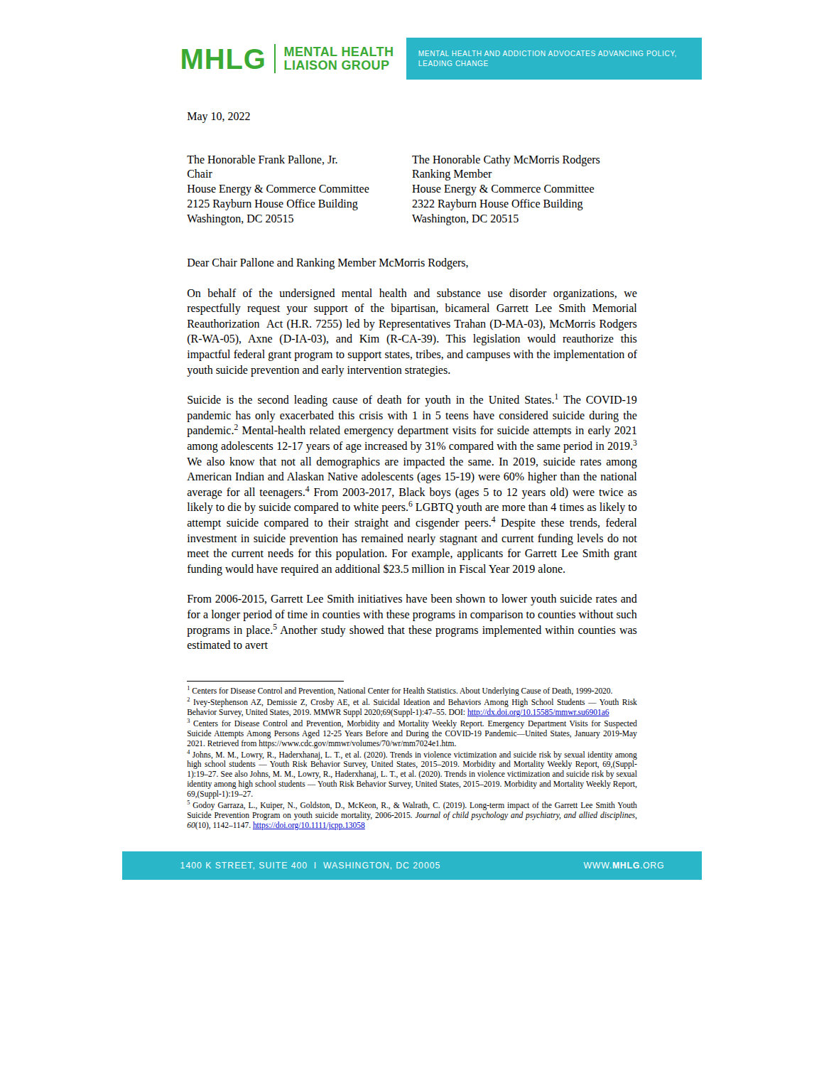MHLG MENTAL HEALTH
LIAISON GROUP
MENTAL HEALTH AND ADDICTION ADVOCATES ADVANCING POLICY, LEADING CHANGE
May 10, 2022
| The Honorable Frank Pallone, Jr. Chair House Energy & Commerce Committee 2125 Rayburn House Office Building Washington, DC 20515 | The Honorable Cathy McMorris Rodgers Ranking Member House Energy & Commerce Committee 2322 Rayburn House Office Building Washington, DC 20515 |
Dear Chair Pallone and Ranking Member McMorris Rodgers,
On behalf of the undersigned mental health and substance use disorder organizations, we respectfully request your support of the bipartisan, bicameral Garrett Lee Smith Memorial Reauthorization Act (H.R. 7255) led by Representatives Trahan (D-MA-03), McMorris Rodgers (R-WA-05), Axne (D-IA-03), and Kim (R-CA-39). This legislation would reauthorize this impactful federal grant program to support states, tribes, and campuses with the implementation of youth suicide prevention and early intervention strategies.
Suicide is the second leading cause of death for youth in the United States.1 The COVID-19 pandemic has only exacerbated this crisis with 1 in 5 teens have considered suicide during the pandemic.2 Mental-health related emergency department visits for suicide attempts in early 2021 among adolescents 12-17 years of age increased by 31% compared with the same period in 2019.3 We also know that not all demographics are impacted the same. In 2019, suicide rates among American Indian and Alaskan Native adolescents (ages 15-19) were 60% higher than the national average for all teenagers.4 From 2003-2017, Black boys (ages 5 to 12 years old) were twice as likely to die by suicide compared to white peers.6 LGBTQ youth are more than 4 times as likely to attempt suicide compared to their straight and cisgender peers.4 Despite these trends, federal investment in suicide prevention has remained nearly stagnant and current funding levels do not meet the current needs for this population. For example, applicants for Garrett Lee Smith grant funding would have required an additional $23.5 million in Fiscal Year 2019 alone.
From 2006-2015, Garrett Lee Smith initiatives have been shown to lower youth suicide rates and for a longer period of time in counties with these programs in comparison to counties without such programs in place.5 Another study showed that these programs implemented within counties was estimated to avert
1 Centers for Disease Control and Prevention, National Center for Health Statistics. About Underlying Cause of Death, 1999-2020.
2 Ivey-Stephenson AZ, Demissie Z, Crosby AE, et al. Suicidal Ideation and Behaviors Among High School Students — Youth Risk Behavior Survey, United States, 2019. MMWR Suppl 2020;69(Suppl-1):47–55. DOI: http://dx.doi.org/10.15585/mmwr.su6901a6
3 Centers for Disease Control and Prevention, Morbidity and Mortality Weekly Report. Emergency Department Visits for Suspected Suicide Attempts Among Persons Aged 12-25 Years Before and During the COVID-19 Pandemic—United States, January 2019-May 2021. Retrieved from https://www.cdc.gov/mmwr/volumes/70/wr/mm7024e1.htm.
4 Johns, M. M., Lowry, R., Haderxhanaj, L. T., et al. (2020). Trends in violence victimization and suicide risk by sexual identity among high school students — Youth Risk Behavior Survey, United States, 2015–2019. Morbidity and Mortality Weekly Report, 69,(Suppl-1):19–27. See also Johns, M. M., Lowry, R., Haderxhanaj, L. T., et al. (2020). Trends in violence victimization and suicide risk by sexual identity among high school students — Youth Risk Behavior Survey, United States, 2015–2019. Morbidity and Mortality Weekly Report, 69,(Suppl-1):19–27.
5 Godoy Garraza, L., Kuiper, N., Goldston, D., McKeon, R., & Walrath, C. (2019). Long-term impact of the Garrett Lee Smith Youth Suicide Prevention Program on youth suicide mortality, 2006-2015. Journal of child psychology and psychiatry, and allied disciplines, 60(10), 1142–1147. https://doi.org/10.1111/jcpp.13058
1400 K STREET, SUITE 400 I WASHINGTON, DC 20005
WWW.MHLG.ORG